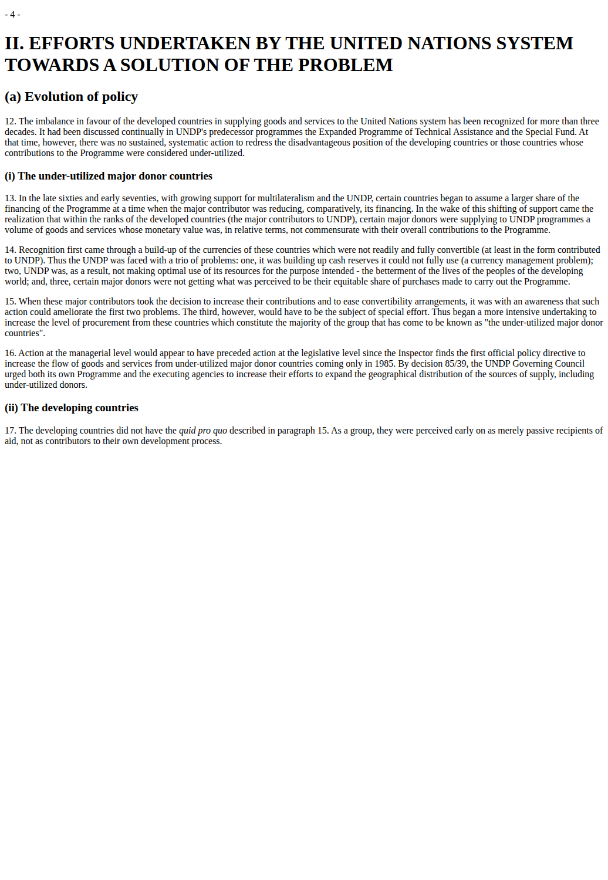- 4 -
II. EFFORTS UNDERTAKEN BY THE UNITED NATIONS SYSTEM TOWARDS A SOLUTION OF THE PROBLEM
(a) Evolution of policy
12. The imbalance in favour of the developed countries in supplying goods and services to the United Nations system has been recognized for more than three decades. It had been discussed continually in UNDP's predecessor programmes the Expanded Programme of Technical Assistance and the Special Fund. At that time, however, there was no sustained, systematic action to redress the disadvantageous position of the developing countries or those countries whose contributions to the Programme were considered under-utilized.
(i) The under-utilized major donor countries
13. In the late sixties and early seventies, with growing support for multilateralism and the UNDP, certain countries began to assume a larger share of the financing of the Programme at a time when the major contributor was reducing, comparatively, its financing. In the wake of this shifting of support came the realization that within the ranks of the developed countries (the major contributors to UNDP), certain major donors were supplying to UNDP programmes a volume of goods and services whose monetary value was, in relative terms, not commensurate with their overall contributions to the Programme.
14. Recognition first came through a build-up of the currencies of these countries which were not readily and fully convertible (at least in the form contributed to UNDP). Thus the UNDP was faced with a trio of problems: one, it was building up cash reserves it could not fully use (a currency management problem); two, UNDP was, as a result, not making optimal use of its resources for the purpose intended - the betterment of the lives of the peoples of the developing world; and, three, certain major donors were not getting what was perceived to be their equitable share of purchases made to carry out the Programme.
15. When these major contributors took the decision to increase their contributions and to ease convertibility arrangements, it was with an awareness that such action could ameliorate the first two problems. The third, however, would have to be the subject of special effort. Thus began a more intensive undertaking to increase the level of procurement from these countries which constitute the majority of the group that has come to be known as "the under-utilized major donor countries".
16. Action at the managerial level would appear to have preceded action at the legislative level since the Inspector finds the first official policy directive to increase the flow of goods and services from under-utilized major donor countries coming only in 1985. By decision 85/39, the UNDP Governing Council urged both its own Programme and the executing agencies to increase their efforts to expand the geographical distribution of the sources of supply, including under-utilized donors.
(ii) The developing countries
17. The developing countries did not have the quid pro quo described in paragraph 15. As a group, they were perceived early on as merely passive recipients of aid, not as contributors to their own development process.